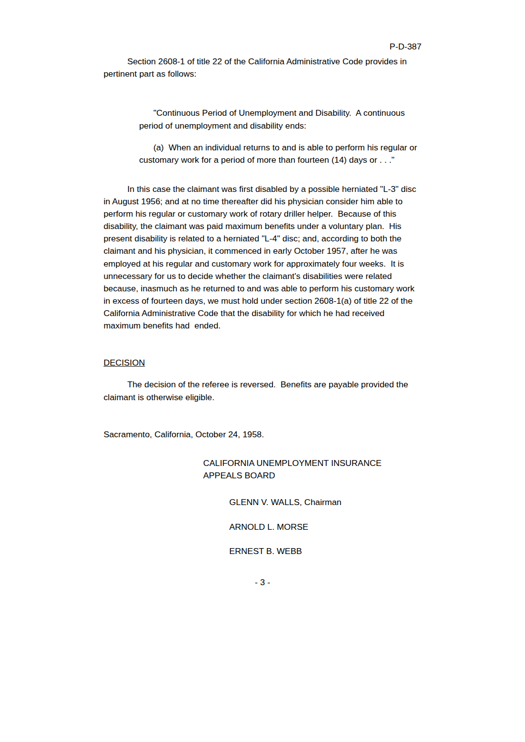P-D-387
Section 2608-1 of title 22 of the California Administrative Code provides in pertinent part as follows:
"Continuous Period of Unemployment and Disability. A continuous period of unemployment and disability ends:
(a) When an individual returns to and is able to perform his regular or customary work for a period of more than fourteen (14) days or . . ."
In this case the claimant was first disabled by a possible herniated "L-3" disc in August 1956; and at no time thereafter did his physician consider him able to perform his regular or customary work of rotary driller helper. Because of this disability, the claimant was paid maximum benefits under a voluntary plan. His present disability is related to a herniated "L-4" disc; and, according to both the claimant and his physician, it commenced in early October 1957, after he was employed at his regular and customary work for approximately four weeks. It is unnecessary for us to decide whether the claimant's disabilities were related because, inasmuch as he returned to and was able to perform his customary work in excess of fourteen days, we must hold under section 2608-1(a) of title 22 of the California Administrative Code that the disability for which he had received maximum benefits had ended.
DECISION
The decision of the referee is reversed. Benefits are payable provided the claimant is otherwise eligible.
Sacramento, California, October 24, 1958.
CALIFORNIA UNEMPLOYMENT INSURANCE APPEALS BOARD
GLENN V. WALLS, Chairman
ARNOLD L. MORSE
ERNEST B. WEBB
- 3 -